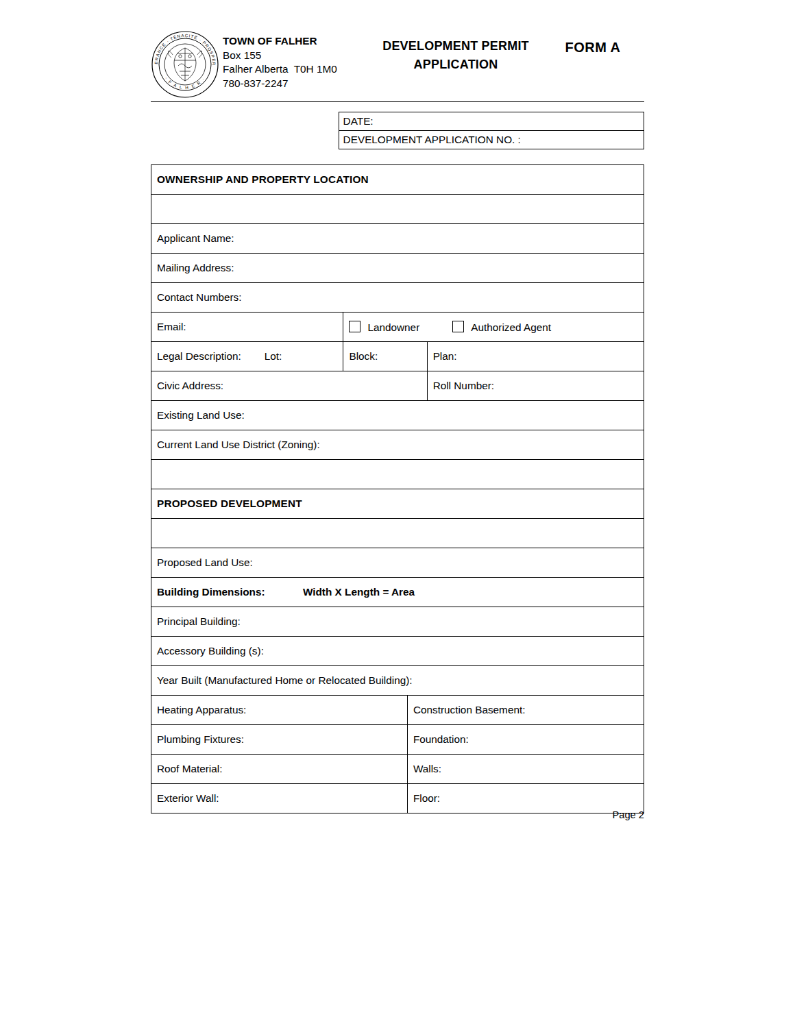ESPERANCE · TÉNACITÉ · PROSPÉRITÉ · F A L H E R ·
TOWN OF FALHER
Box 155
Falher Alberta T0H 1M0
780-837-2247
DEVELOPMENT PERMIT
APPLICATION
FORM A
| DATE: |
| DEVELOPMENT APPLICATION NO. : |
| OWNERSHIP AND PROPERTY LOCATION |
| Applicant Name: |
| Mailing Address: |
| Contact Numbers: |
| Email: | Landowner Authorized Agent |
| Legal Description: Lot: | Block: | Plan: |
| Civic Address: | Roll Number: |
| Existing Land Use: |
| Current Land Use District (Zoning): |
| PROPOSED DEVELOPMENT |
| Proposed Land Use: |
| Building Dimensions: Width X Length = Area |
| Principal Building: |
| Accessory Building (s): |
| Year Built (Manufactured Home or Relocated Building): |
| Heating Apparatus: | Construction Basement: |
| Plumbing Fixtures: | Foundation: |
| Roof Material: | Walls: |
| Exterior Wall: | Floor: |
Page 2